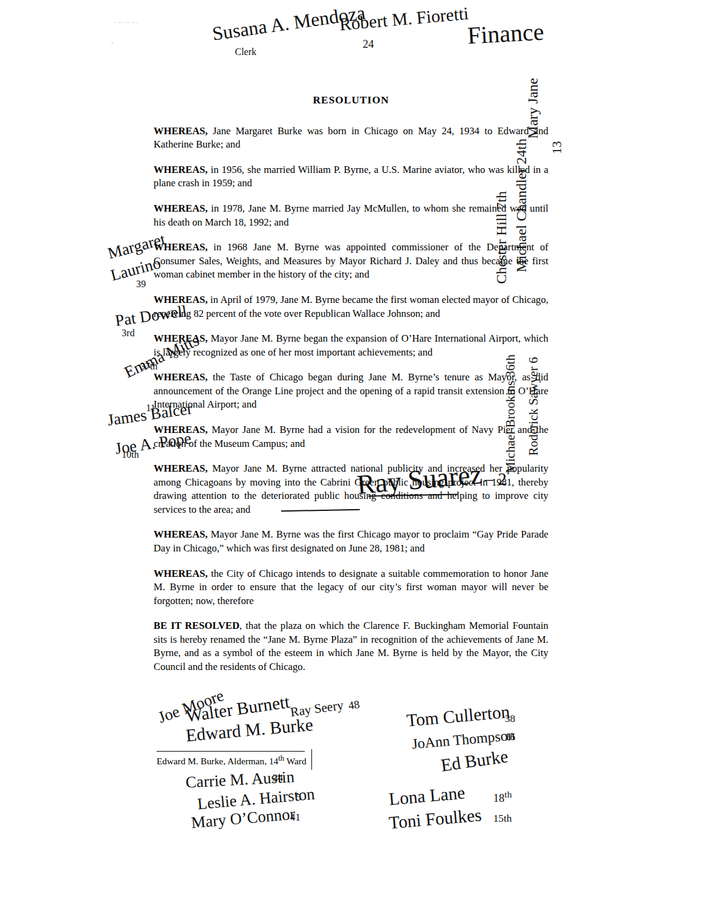. ... .. ....
.
Susana A. Mendoza
Clerk
Robert M. Fioretti
24
Finance
RESOLUTION
WHEREAS, Jane Margaret Burke was born in Chicago on May 24, 1934 to Edward and Katherine Burke; and
WHEREAS, in 1956, she married William P. Byrne, a U.S. Marine aviator, who was killed in a plane crash in 1959; and
WHEREAS, in 1978, Jane M. Byrne married Jay McMullen, to whom she remained wed until his death on March 18, 1992; and
WHEREAS, in 1968 Jane M. Byrne was appointed commissioner of the Department of Consumer Sales, Weights, and Measures by Mayor Richard J. Daley and thus became the first woman cabinet member in the history of the city; and
WHEREAS, in April of 1979, Jane M. Byrne became the first woman elected mayor of Chicago, receiving 82 percent of the vote over Republican Wallace Johnson; and
WHEREAS, Mayor Jane M. Byrne began the expansion of O’Hare International Airport, which is largely recognized as one of her most important achievements; and
WHEREAS, the Taste of Chicago began during Jane M. Byrne’s tenure as Mayor, as did announcement of the Orange Line project and the opening of a rapid transit extension to O’Hare International Airport; and
WHEREAS, Mayor Jane M. Byrne had a vision for the redevelopment of Navy Pier and the creation of the Museum Campus; and
WHEREAS, Mayor Jane M. Byrne attracted national publicity and increased her popularity among Chicagoans by moving into the Cabrini Green public housing project in 1981, thereby drawing attention to the deteriorated public housing conditions and helping to improve city services to the area; and
WHEREAS, Mayor Jane M. Byrne was the first Chicago mayor to proclaim “Gay Pride Parade Day in Chicago,” which was first designated on June 28, 1981; and
WHEREAS, the City of Chicago intends to designate a suitable commemoration to honor Jane M. Byrne in order to ensure that the legacy of our city’s first woman mayor will never be forgotten; now, therefore
BE IT RESOLVED, that the plaza on which the Clarence F. Buckingham Memorial Fountain sits is hereby renamed the “Jane M. Byrne Plaza” in recognition of the achievements of Jane M. Byrne, and as a symbol of the esteem in which Jane M. Byrne is held by the Mayor, the City Council and the residents of Chicago.
Margaret
Laurino
39
Pat Dowell
3rd
Emma Mitts
37th
James Balcer
11
Joe A. Pope
10th
Mary Jane
13
Michael Chandler 24th
Chester Hill 7th
Roderick Sawyer 6
Michael Brookins 36th
Ray Suarez
– 2
Joe Moore
Walter Burnett
Edward M. Burke
Ray Seery
48
Tom Cullerton
38
JoAnn Thompson
16
Edward M. Burke, Alderman, 14th Ward
Carrie M. Austin
34
Leslie A. Hairston
5
Mary O’Connor
41
Lona Lane
18th
Toni Foulkes
15th
Ed Burke